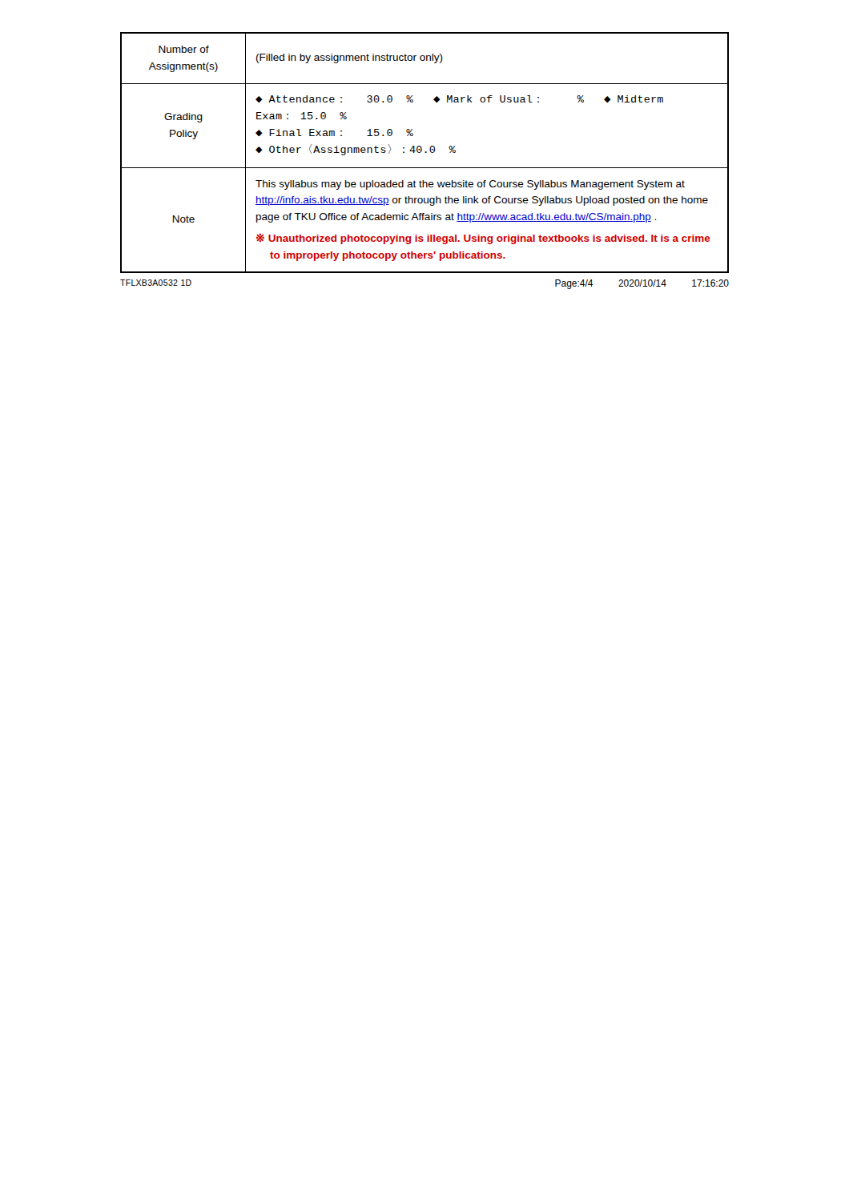| Number of Assignment(s) | (Filled in by assignment instructor only) |
| Grading Policy | ◆ Attendance： 30.0 % ◆ Mark of Usual： % ◆ Midterm Exam： 15.0 % ◆ Final Exam： 15.0 % ◆ Other〈Assignments〉：40.0 % |
| Note | This syllabus may be uploaded at the website of Course Syllabus Management System at http://info.ais.tku.edu.tw/csp or through the link of Course Syllabus Upload posted on the home page of TKU Office of Academic Affairs at http://www.acad.tku.edu.tw/CS/main.php . ※ Unauthorized photocopying is illegal. Using original textbooks is advised. It is a crime to improperly photocopy others' publications. |
TFLXB3A0532 1D
Page:4/4 2020/10/14 17:16:20